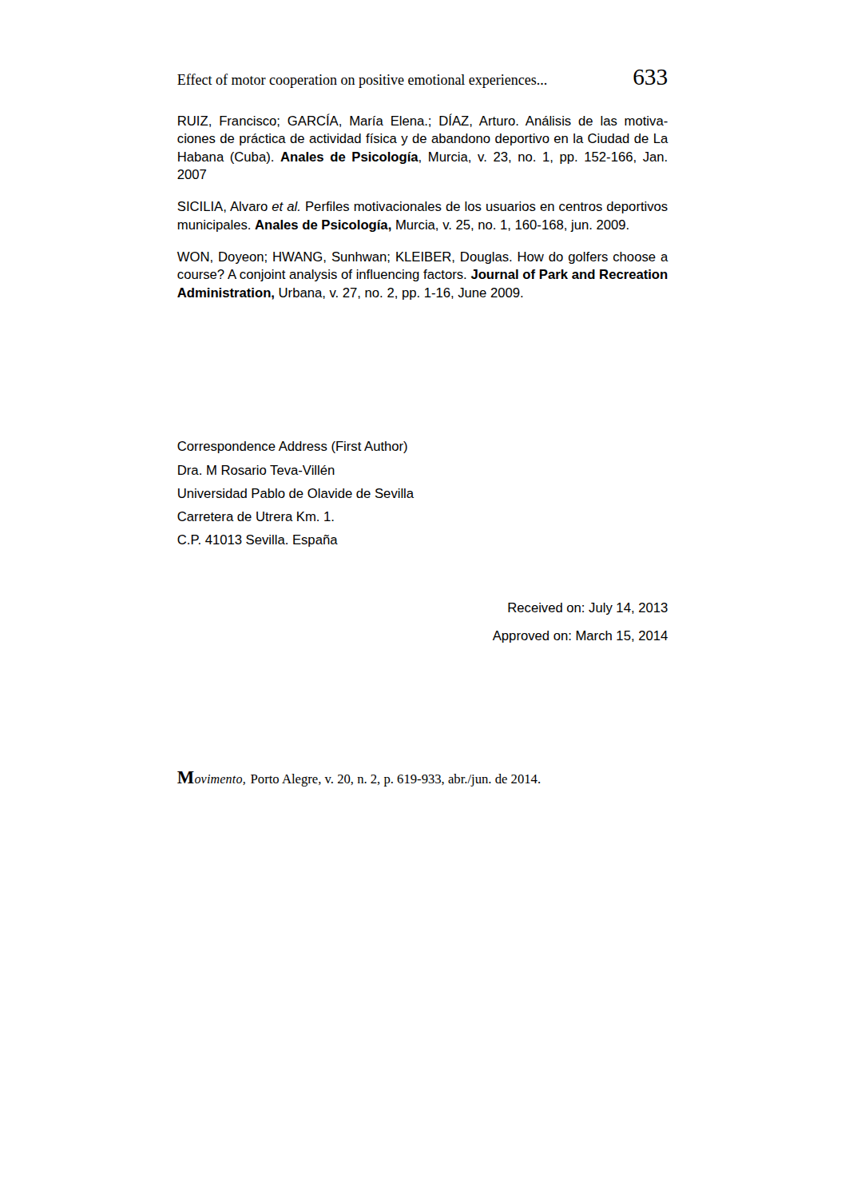Effect of motor cooperation on positive emotional experiences...
633
RUIZ, Francisco; GARCÍA, María Elena.; DÍAZ, Arturo. Análisis de las motivaciones de práctica de actividad física y de abandono deportivo en la Ciudad de La Habana (Cuba). Anales de Psicología, Murcia, v. 23, no. 1, pp. 152-166, Jan. 2007
SICILIA, Alvaro et al. Perfiles motivacionales de los usuarios en centros deportivos municipales. Anales de Psicología, Murcia, v. 25, no. 1, 160-168, jun. 2009.
WON, Doyeon; HWANG, Sunhwan; KLEIBER, Douglas. How do golfers choose a course? A conjoint analysis of influencing factors. Journal of Park and Recreation Administration, Urbana, v. 27, no. 2, pp. 1-16, June 2009.
Correspondence Address (First Author)
Dra. M Rosario Teva-Villén
Universidad Pablo de Olavide de Sevilla
Carretera de Utrera Km. 1.
C.P. 41013 Sevilla. España
Received on: July 14, 2013
Approved on: March 15, 2014
Movimento,
Porto Alegre, v. 20, n. 2, p. 619-933, abr./jun. de 2014.